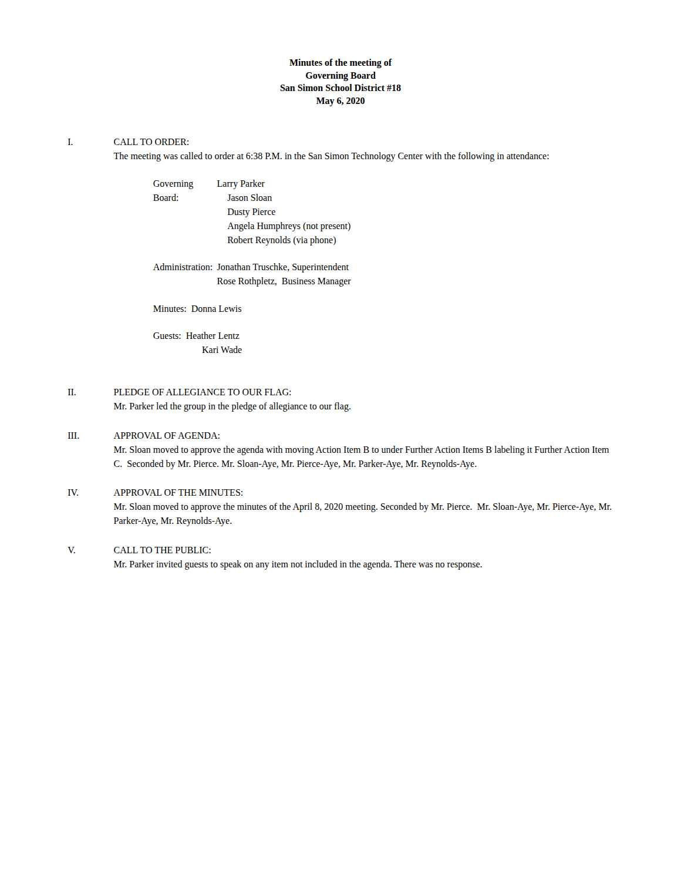Minutes of the meeting of
Governing Board
San Simon School District #18
May 6, 2020
I.
CALL TO ORDER:
The meeting was called to order at 6:38 P.M. in the San Simon Technology Center with the following in attendance:
Governing Board:
Larry Parker
Jason Sloan
Dusty Pierce
Angela Humphreys (not present)
Robert Reynolds (via phone)
Administration:
Jonathan Truschke, Superintendent
Rose Rothpletz, Business Manager
Minutes: Donna Lewis
Guests: Heather Lentz
Kari Wade
II.
PLEDGE OF ALLEGIANCE TO OUR FLAG:
Mr. Parker led the group in the pledge of allegiance to our flag.
III.
APPROVAL OF AGENDA:
Mr. Sloan moved to approve the agenda with moving Action Item B to under Further Action Items B labeling it Further Action Item C. Seconded by Mr. Pierce. Mr. Sloan-Aye, Mr. Pierce-Aye, Mr. Parker-Aye, Mr. Reynolds-Aye.
IV.
APPROVAL OF THE MINUTES:
Mr. Sloan moved to approve the minutes of the April 8, 2020 meeting. Seconded by Mr. Pierce. Mr. Sloan-Aye, Mr. Pierce-Aye, Mr. Parker-Aye, Mr. Reynolds-Aye.
V.
CALL TO THE PUBLIC:
Mr. Parker invited guests to speak on any item not included in the agenda. There was no response.